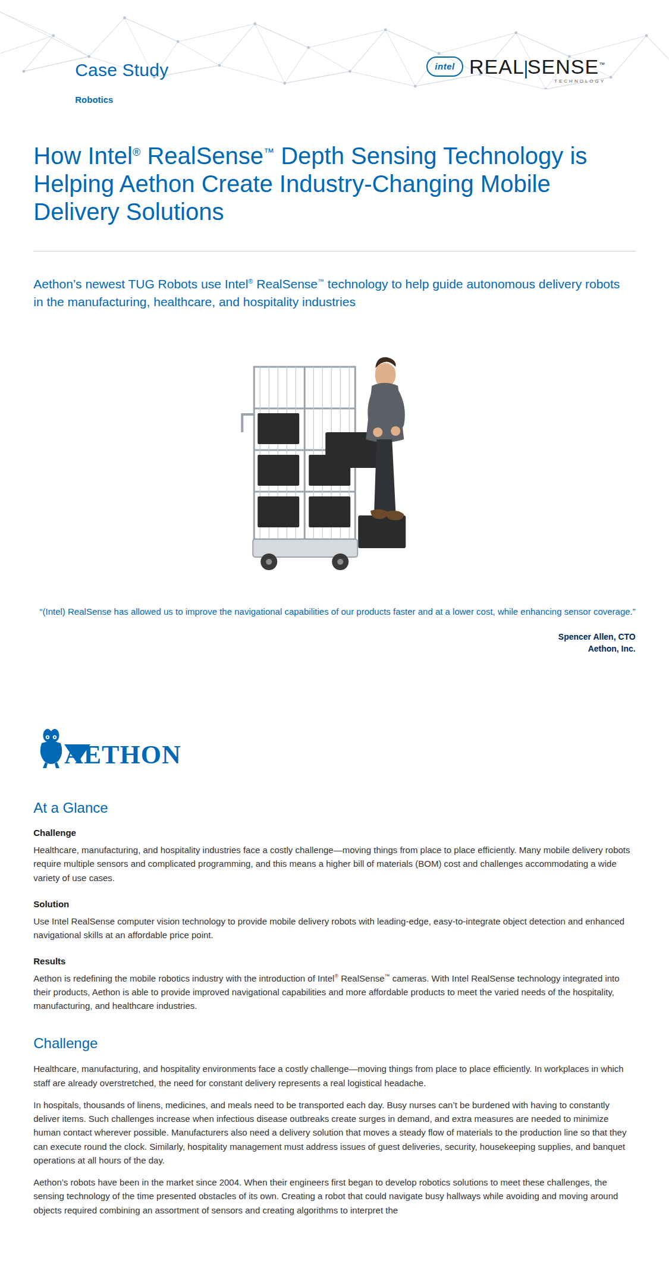Case Study
Robotics
intel REAL SENSE™ TECHNOLOGY
How Intel® RealSense™ Depth Sensing Technology is Helping Aethon Create Industry-Changing Mobile Delivery Solutions
Aethon’s newest TUG Robots use Intel® RealSense™ technology to help guide autonomous delivery robots in the manufacturing, healthcare, and hospitality industries
“(Intel) RealSense has allowed us to improve the navigational capabilities of our products faster and at a lower cost, while enhancing sensor coverage.”
Spencer Allen, CTO
Aethon, Inc.
AETHON
At a Glance
Challenge
Healthcare, manufacturing, and hospitality industries face a costly challenge—moving things from place to place efficiently. Many mobile delivery robots require multiple sensors and complicated programming, and this means a higher bill of materials (BOM) cost and challenges accommodating a wide variety of use cases.
Solution
Use Intel RealSense computer vision technology to provide mobile delivery robots with leading-edge, easy-to-integrate object detection and enhanced navigational skills at an affordable price point.
Results
Aethon is redefining the mobile robotics industry with the introduction of Intel® RealSense™ cameras. With Intel RealSense technology integrated into their products, Aethon is able to provide improved navigational capabilities and more affordable products to meet the varied needs of the hospitality, manufacturing, and healthcare industries.
Challenge
Healthcare, manufacturing, and hospitality environments face a costly challenge—moving things from place to place efficiently. In workplaces in which staff are already overstretched, the need for constant delivery represents a real logistical headache.
In hospitals, thousands of linens, medicines, and meals need to be transported each day. Busy nurses can’t be burdened with having to constantly deliver items. Such challenges increase when infectious disease outbreaks create surges in demand, and extra measures are needed to minimize human contact wherever possible. Manufacturers also need a delivery solution that moves a steady flow of materials to the production line so that they can execute round the clock. Similarly, hospitality management must address issues of guest deliveries, security, housekeeping supplies, and banquet operations at all hours of the day.
Aethon’s robots have been in the market since 2004. When their engineers first began to develop robotics solutions to meet these challenges, the sensing technology of the time presented obstacles of its own. Creating a robot that could navigate busy hallways while avoiding and moving around objects required combining an assortment of sensors and creating algorithms to interpret the